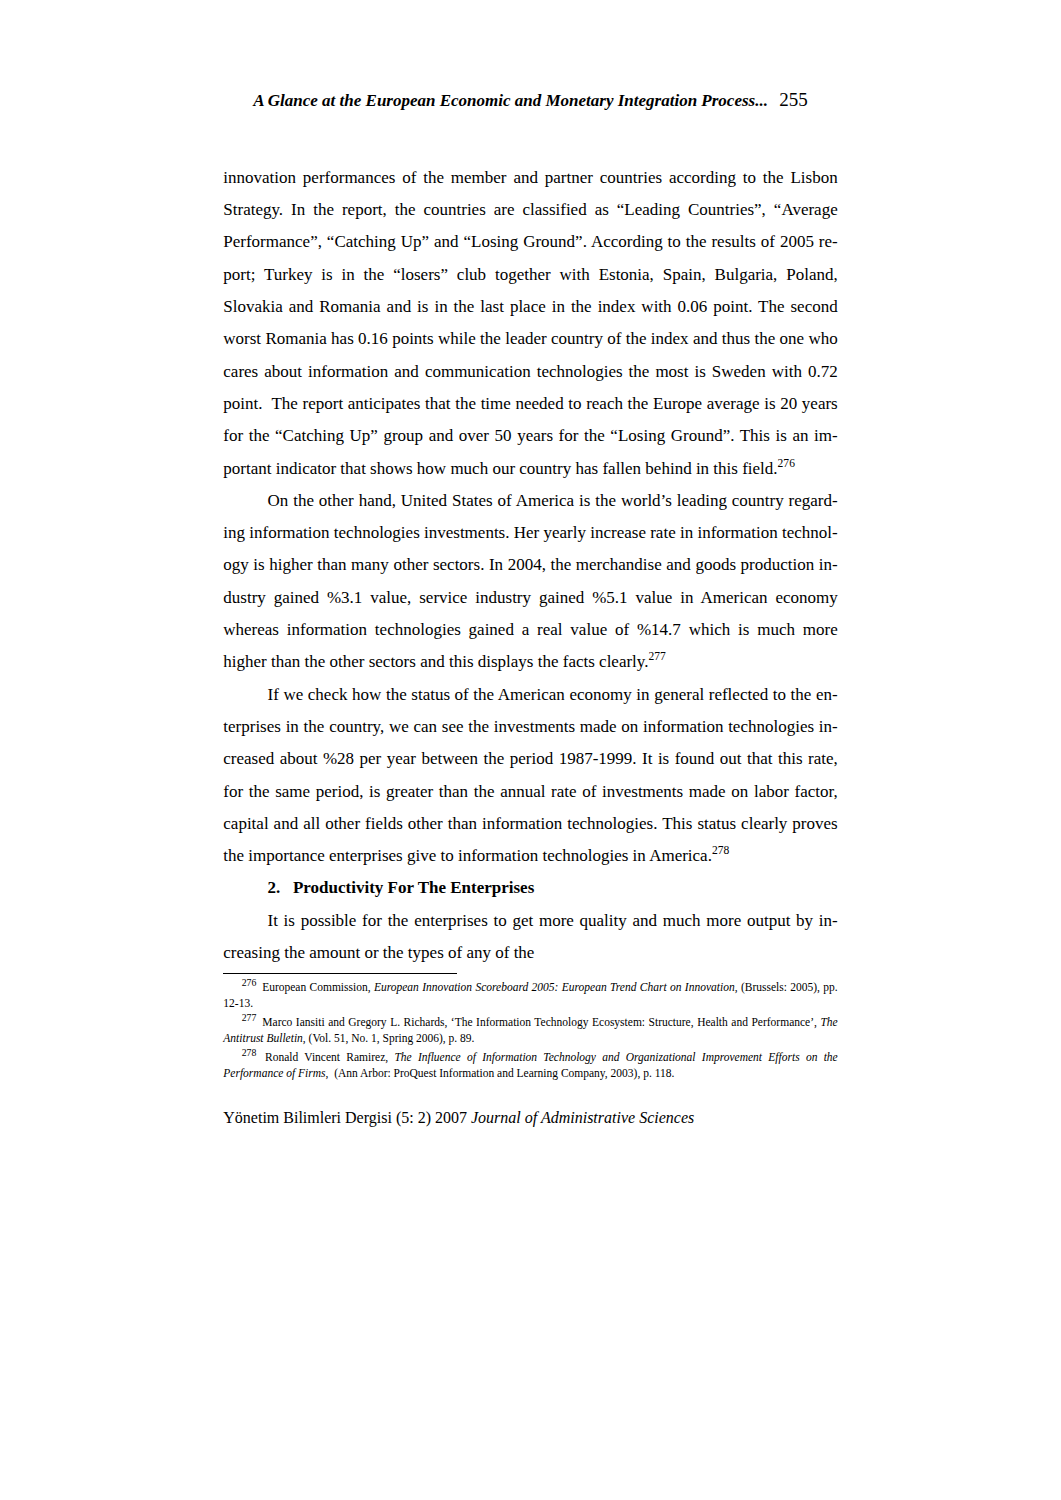A Glance at the European Economic and Monetary Integration Process...255
innovation performances of the member and partner countries according to the Lisbon Strategy. In the report, the countries are classified as “Leading Countries”, “Average Performance”, “Catching Up” and “Losing Ground”. According to the results of 2005 report; Turkey is in the “losers” club together with Estonia, Spain, Bulgaria, Poland, Slovakia and Romania and is in the last place in the index with 0.06 point. The second worst Romania has 0.16 points while the leader country of the index and thus the one who cares about information and communication technologies the most is Sweden with 0.72 point. The report anticipates that the time needed to reach the Europe average is 20 years for the “Catching Up” group and over 50 years for the “Losing Ground”. This is an important indicator that shows how much our country has fallen behind in this field.276
On the other hand, United States of America is the world’s leading country regarding information technologies investments. Her yearly increase rate in information technology is higher than many other sectors. In 2004, the merchandise and goods production industry gained %3.1 value, service industry gained %5.1 value in American economy whereas information technologies gained a real value of %14.7 which is much more higher than the other sectors and this displays the facts clearly.277
If we check how the status of the American economy in general reflected to the enterprises in the country, we can see the investments made on information technologies increased about %28 per year between the period 1987-1999. It is found out that this rate, for the same period, is greater than the annual rate of investments made on labor factor, capital and all other fields other than information technologies. This status clearly proves the importance enterprises give to information technologies in America.278
2. Productivity For The Enterprises
It is possible for the enterprises to get more quality and much more output by increasing the amount or the types of any of the
276 European Commission, European Innovation Scoreboard 2005: European Trend Chart on Innovation, (Brussels: 2005), pp. 12-13.
277 Marco Iansiti and Gregory L. Richards, ‘The Information Technology Ecosystem: Structure, Health and Performance’, The Antitrust Bulletin, (Vol. 51, No. 1, Spring 2006), p. 89.
278 Ronald Vincent Ramirez, The Influence of Information Technology and Organizational Improvement Efforts on the Performance of Firms, (Ann Arbor: ProQuest Information and Learning Company, 2003), p. 118.
Yönetim Bilimleri Dergisi (5: 2) 2007 Journal of Administrative Sciences